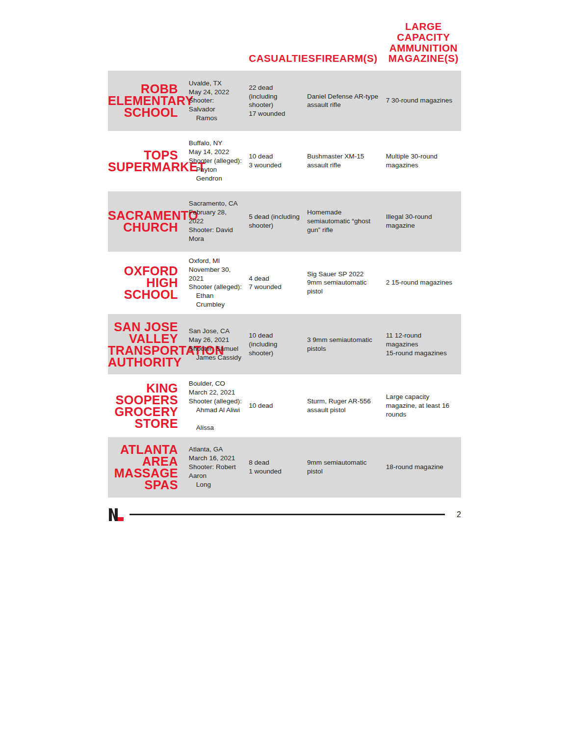| | | Casualties | Firearm(s) | Large Capacity Ammunition Magazine(s) |
| --- | --- | --- | --- | --- |
| Robb Elementary School | Uvalde, TX May 24, 2022 Shooter: Salvador Ramos | 22 dead (including shooter) 17 wounded | Daniel Defense AR-type assault rifle | 7 30-round magazines |
| Tops Supermarket | Buffalo, NY May 14, 2022 Shooter (alleged): Payton Gendron | 10 dead 3 wounded | Bushmaster XM-15 assault rifle | Multiple 30-round magazines |
| Sacramento Church | Sacramento, CA February 28, 2022 Shooter: David Mora | 5 dead (including shooter) | Homemade semiautomatic “ghost gun” rifle | Illegal 30-round magazine |
| Oxford High School | Oxford, MI November 30, 2021 Shooter (alleged): Ethan Crumbley | 4 dead 7 wounded | Sig Sauer SP 2022 9mm semiautomatic pistol | 2 15-round magazines |
| San Jose Valley Transportation Authority | San Jose, CA May 26, 2021 Shooter: Samuel James Cassidy | 10 dead (including shooter) | 3 9mm semiautomatic pistols | 11 12-round magazines 15-round magazines |
| King Soopers Grocery Store | Boulder, CO March 22, 2021 Shooter (alleged): Ahmad Al Aliwi Alissa | 10 dead | Sturm, Ruger AR-556 assault pistol | Large capacity magazine, at least 16 rounds |
| Atlanta Area Massage Spas | Atlanta, GA March 16, 2021 Shooter: Robert Aaron Long | 8 dead 1 wounded | 9mm semiautomatic pistol | 18-round magazine |
2